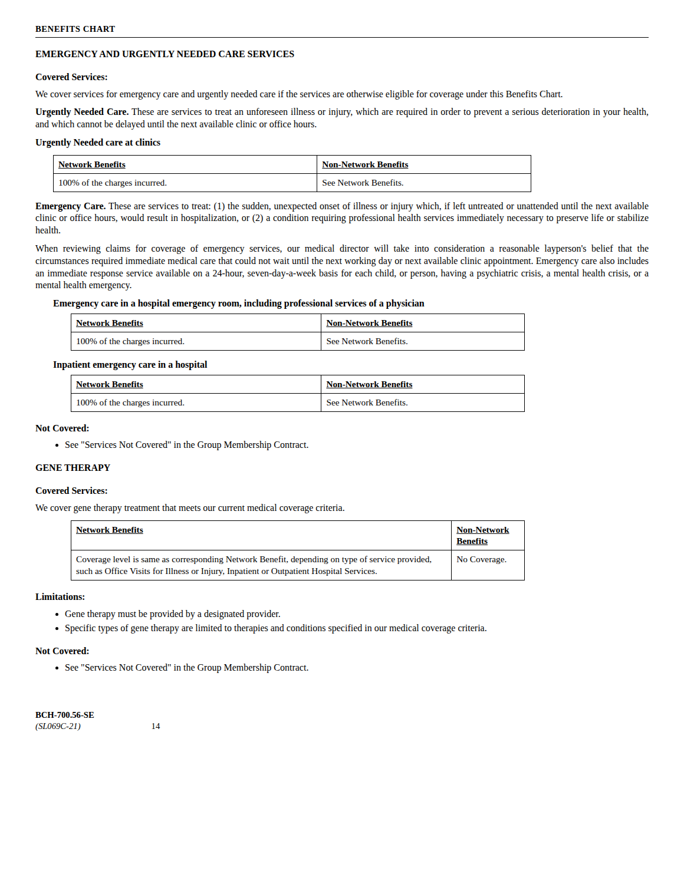BENEFITS CHART
EMERGENCY AND URGENTLY NEEDED CARE SERVICES
Covered Services:
We cover services for emergency care and urgently needed care if the services are otherwise eligible for coverage under this Benefits Chart.
Urgently Needed Care. These are services to treat an unforeseen illness or injury, which are required in order to prevent a serious deterioration in your health, and which cannot be delayed until the next available clinic or office hours.
Urgently Needed care at clinics
| Network Benefits | Non-Network Benefits |
| --- | --- |
| 100% of the charges incurred. | See Network Benefits. |
Emergency Care. These are services to treat: (1) the sudden, unexpected onset of illness or injury which, if left untreated or unattended until the next available clinic or office hours, would result in hospitalization, or (2) a condition requiring professional health services immediately necessary to preserve life or stabilize health.
When reviewing claims for coverage of emergency services, our medical director will take into consideration a reasonable layperson's belief that the circumstances required immediate medical care that could not wait until the next working day or next available clinic appointment. Emergency care also includes an immediate response service available on a 24-hour, seven-day-a-week basis for each child, or person, having a psychiatric crisis, a mental health crisis, or a mental health emergency.
Emergency care in a hospital emergency room, including professional services of a physician
| Network Benefits | Non-Network Benefits |
| --- | --- |
| 100% of the charges incurred. | See Network Benefits. |
Inpatient emergency care in a hospital
| Network Benefits | Non-Network Benefits |
| --- | --- |
| 100% of the charges incurred. | See Network Benefits. |
Not Covered:
See "Services Not Covered" in the Group Membership Contract.
GENE THERAPY
Covered Services:
We cover gene therapy treatment that meets our current medical coverage criteria.
| Network Benefits | Non-Network Benefits |
| --- | --- |
| Coverage level is same as corresponding Network Benefit, depending on type of service provided, such as Office Visits for Illness or Injury, Inpatient or Outpatient Hospital Services. | No Coverage. |
Limitations:
Gene therapy must be provided by a designated provider.
Specific types of gene therapy are limited to therapies and conditions specified in our medical coverage criteria.
Not Covered:
See "Services Not Covered" in the Group Membership Contract.
BCH-700.56-SE
(SL069C-21)14